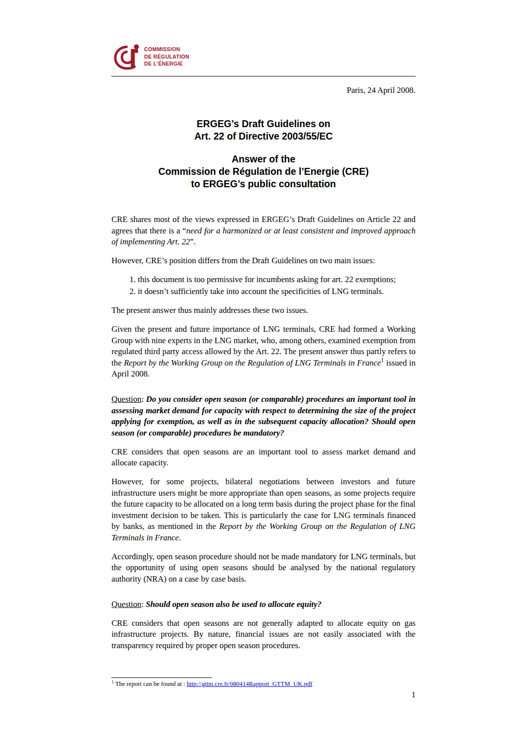Paris, 24 April 2008.
ERGEG’s Draft Guidelines on
Art. 22 of Directive 2003/55/EC
Answer of the
Commission de Régulation de l’Energie (CRE)
to ERGEG’s public consultation
CRE shares most of the views expressed in ERGEG’s Draft Guidelines on Article 22 and agrees that there is a “need for a harmonized or at least consistent and improved approach of implementing Art. 22”.
However, CRE’s position differs from the Draft Guidelines on two main issues:
this document is too permissive for incumbents asking for art. 22 exemptions;
it doesn’t sufficiently take into account the specificities of LNG terminals.
The present answer thus mainly addresses these two issues.
Given the present and future importance of LNG terminals, CRE had formed a Working Group with nine experts in the LNG market, who, among others, examined exemption from regulated third party access allowed by the Art. 22. The present answer thus partly refers to the Report by the Working Group on the Regulation of LNG Terminals in France1 issued in April 2008.
Question: Do you consider open season (or comparable) procedures an important tool in assessing market demand for capacity with respect to determining the size of the project applying for exemption, as well as in the subsequent capacity allocation? Should open season (or comparable) procedures be mandatory?
CRE considers that open seasons are an important tool to assess market demand and allocate capacity.
However, for some projects, bilateral negotiations between investors and future infrastructure users might be more appropriate than open seasons, as some projects require the future capacity to be allocated on a long term basis during the project phase for the final investment decision to be taken. This is particularly the case for LNG terminals financed by banks, as mentioned in the Report by the Working Group on the Regulation of LNG Terminals in France.
Accordingly, open season procedure should not be made mandatory for LNG terminals, but the opportunity of using open seasons should be analysed by the national regulatory authority (NRA) on a case by case basis.
Question: Should open season also be used to allocate equity?
CRE considers that open seasons are not generally adapted to allocate equity on gas infrastructure projects. By nature, financial issues are not easily associated with the transparency required by proper open season procedures.
1 The report can be found at : http://gttm.cre.fr/080414Rapport_GTTM_UK.pdf
1